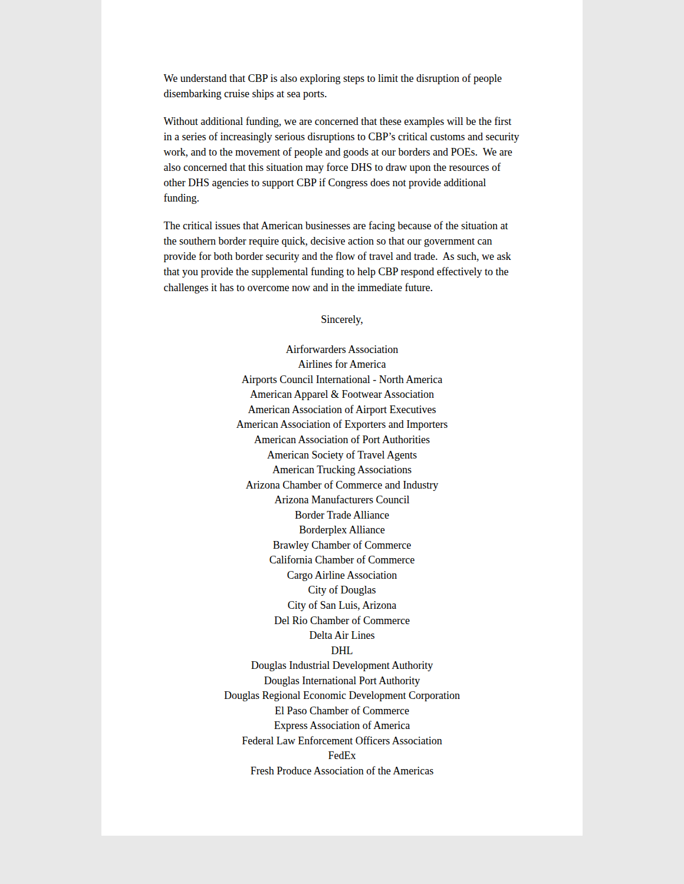We understand that CBP is also exploring steps to limit the disruption of people disembarking cruise ships at sea ports.
Without additional funding, we are concerned that these examples will be the first in a series of increasingly serious disruptions to CBP’s critical customs and security work, and to the movement of people and goods at our borders and POEs. We are also concerned that this situation may force DHS to draw upon the resources of other DHS agencies to support CBP if Congress does not provide additional funding.
The critical issues that American businesses are facing because of the situation at the southern border require quick, decisive action so that our government can provide for both border security and the flow of travel and trade. As such, we ask that you provide the supplemental funding to help CBP respond effectively to the challenges it has to overcome now and in the immediate future.
Sincerely,
Airforwarders Association
Airlines for America
Airports Council International - North America
American Apparel & Footwear Association
American Association of Airport Executives
American Association of Exporters and Importers
American Association of Port Authorities
American Society of Travel Agents
American Trucking Associations
Arizona Chamber of Commerce and Industry
Arizona Manufacturers Council
Border Trade Alliance
Borderplex Alliance
Brawley Chamber of Commerce
California Chamber of Commerce
Cargo Airline Association
City of Douglas
City of San Luis, Arizona
Del Rio Chamber of Commerce
Delta Air Lines
DHL
Douglas Industrial Development Authority
Douglas International Port Authority
Douglas Regional Economic Development Corporation
El Paso Chamber of Commerce
Express Association of America
Federal Law Enforcement Officers Association
FedEx
Fresh Produce Association of the Americas